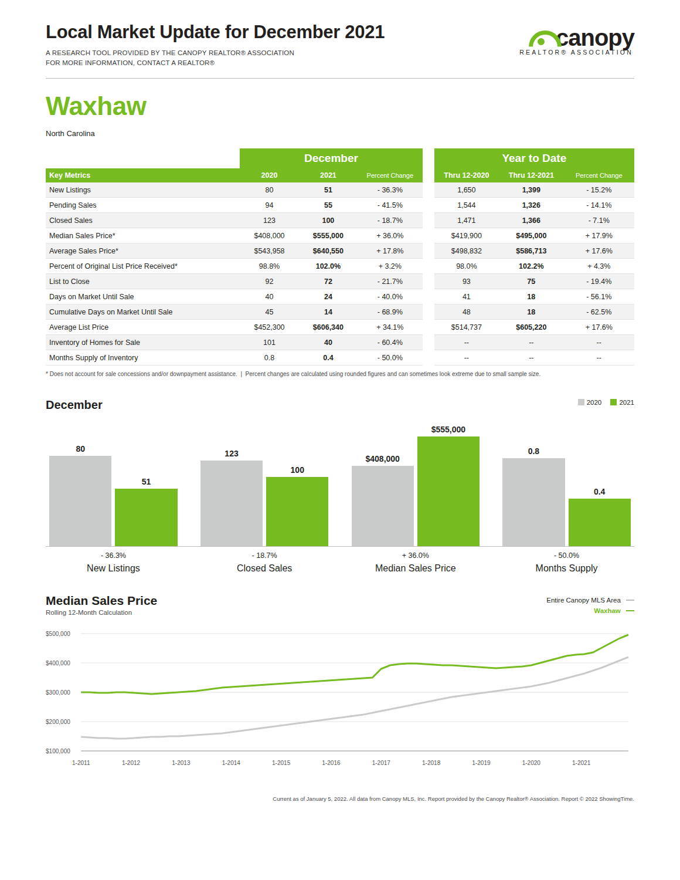Local Market Update for December 2021
A RESEARCH TOOL PROVIDED BY THE CANOPY REALTOR® ASSOCIATION
FOR MORE INFORMATION, CONTACT A REALTOR®
canopy
REALTOR® ASSOCIATION
Waxhaw
North Carolina
| | December | | Year to Date |
| --- | --- | --- | --- |
| Key Metrics | 2020 | 2021 | Percent Change | | Thru 12-2020 | Thru 12-2021 | Percent Change |
| New Listings | 80 | 51 | - 36.3% | | 1,650 | 1,399 | - 15.2% |
| Pending Sales | 94 | 55 | - 41.5% | | 1,544 | 1,326 | - 14.1% |
| Closed Sales | 123 | 100 | - 18.7% | | 1,471 | 1,366 | - 7.1% |
| Median Sales Price* | $408,000 | $555,000 | + 36.0% | | $419,900 | $495,000 | + 17.9% |
| Average Sales Price* | $543,958 | $640,550 | + 17.8% | | $498,832 | $586,713 | + 17.6% |
| Percent of Original List Price Received* | 98.8% | 102.0% | + 3.2% | | 98.0% | 102.2% | + 4.3% |
| List to Close | 92 | 72 | - 21.7% | | 93 | 75 | - 19.4% |
| Days on Market Until Sale | 40 | 24 | - 40.0% | | 41 | 18 | - 56.1% |
| Cumulative Days on Market Until Sale | 45 | 14 | - 68.9% | | 48 | 18 | - 62.5% |
| Average List Price | $452,300 | $606,340 | + 34.1% | | $514,737 | $605,220 | + 17.6% |
| Inventory of Homes for Sale | 101 | 40 | - 60.4% | | -- | -- | -- |
| Months Supply of Inventory | 0.8 | 0.4 | - 50.0% | | -- | -- | -- |
* Does not account for sale concessions and/or downpayment assistance. | Percent changes are calculated using rounded figures and can sometimes look extreme due to small sample size.
December
2020 2021
80
51
123
100
$408,000
$555,000
0.8
0.4
- 36.3%
New Listings
- 18.7%
Closed Sales
+ 36.0%
Median Sales Price
- 50.0%
Months Supply
Median Sales Price
Rolling 12-Month Calculation
Entire Canopy MLS Area
Waxhaw
$500,000 $400,000 $300,000 $200,000 $100,000 1-2011 1-2012 1-2013 1-2014 1-2015 1-2016 1-2017 1-2018 1-2019 1-2020 1-2021
Current as of January 5, 2022. All data from Canopy MLS, Inc. Report provided by the Canopy Realtor® Association. Report © 2022 ShowingTime.